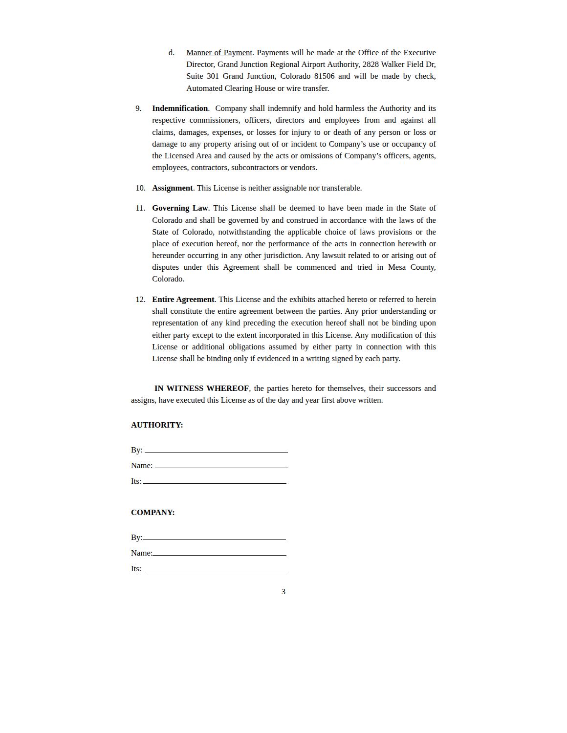d. Manner of Payment. Payments will be made at the Office of the Executive Director, Grand Junction Regional Airport Authority, 2828 Walker Field Dr, Suite 301 Grand Junction, Colorado 81506 and will be made by check, Automated Clearing House or wire transfer.
9. Indemnification. Company shall indemnify and hold harmless the Authority and its respective commissioners, officers, directors and employees from and against all claims, damages, expenses, or losses for injury to or death of any person or loss or damage to any property arising out of or incident to Company’s use or occupancy of the Licensed Area and caused by the acts or omissions of Company’s officers, agents, employees, contractors, subcontractors or vendors.
10. Assignment. This License is neither assignable nor transferable.
11. Governing Law. This License shall be deemed to have been made in the State of Colorado and shall be governed by and construed in accordance with the laws of the State of Colorado, notwithstanding the applicable choice of laws provisions or the place of execution hereof, nor the performance of the acts in connection herewith or hereunder occurring in any other jurisdiction. Any lawsuit related to or arising out of disputes under this Agreement shall be commenced and tried in Mesa County, Colorado.
12. Entire Agreement. This License and the exhibits attached hereto or referred to herein shall constitute the entire agreement between the parties. Any prior understanding or representation of any kind preceding the execution hereof shall not be binding upon either party except to the extent incorporated in this License. Any modification of this License or additional obligations assumed by either party in connection with this License shall be binding only if evidenced in a writing signed by each party.
IN WITNESS WHEREOF, the parties hereto for themselves, their successors and assigns, have executed this License as of the day and year first above written.
AUTHORITY:
By:
Name:
Its:
COMPANY:
By:
Name:
Its:
3